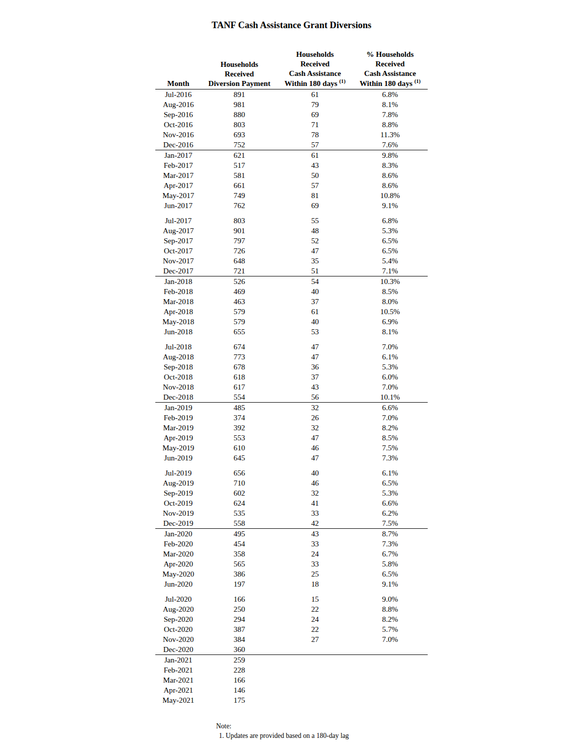TANF Cash Assistance Grant Diversions
| Month | Households Received Diversion Payment | Households Received Cash Assistance Within 180 days (1) | % Households Received Cash Assistance Within 180 days (1) |
| --- | --- | --- | --- |
| Jul-2016 | 891 | 61 | 6.8% |
| Aug-2016 | 981 | 79 | 8.1% |
| Sep-2016 | 880 | 69 | 7.8% |
| Oct-2016 | 803 | 71 | 8.8% |
| Nov-2016 | 693 | 78 | 11.3% |
| Dec-2016 | 752 | 57 | 7.6% |
| Jan-2017 | 621 | 61 | 9.8% |
| Feb-2017 | 517 | 43 | 8.3% |
| Mar-2017 | 581 | 50 | 8.6% |
| Apr-2017 | 661 | 57 | 8.6% |
| May-2017 | 749 | 81 | 10.8% |
| Jun-2017 | 762 | 69 | 9.1% |
| Jul-2017 | 803 | 55 | 6.8% |
| Aug-2017 | 901 | 48 | 5.3% |
| Sep-2017 | 797 | 52 | 6.5% |
| Oct-2017 | 726 | 47 | 6.5% |
| Nov-2017 | 648 | 35 | 5.4% |
| Dec-2017 | 721 | 51 | 7.1% |
| Jan-2018 | 526 | 54 | 10.3% |
| Feb-2018 | 469 | 40 | 8.5% |
| Mar-2018 | 463 | 37 | 8.0% |
| Apr-2018 | 579 | 61 | 10.5% |
| May-2018 | 579 | 40 | 6.9% |
| Jun-2018 | 655 | 53 | 8.1% |
| Jul-2018 | 674 | 47 | 7.0% |
| Aug-2018 | 773 | 47 | 6.1% |
| Sep-2018 | 678 | 36 | 5.3% |
| Oct-2018 | 618 | 37 | 6.0% |
| Nov-2018 | 617 | 43 | 7.0% |
| Dec-2018 | 554 | 56 | 10.1% |
| Jan-2019 | 485 | 32 | 6.6% |
| Feb-2019 | 374 | 26 | 7.0% |
| Mar-2019 | 392 | 32 | 8.2% |
| Apr-2019 | 553 | 47 | 8.5% |
| May-2019 | 610 | 46 | 7.5% |
| Jun-2019 | 645 | 47 | 7.3% |
| Jul-2019 | 656 | 40 | 6.1% |
| Aug-2019 | 710 | 46 | 6.5% |
| Sep-2019 | 602 | 32 | 5.3% |
| Oct-2019 | 624 | 41 | 6.6% |
| Nov-2019 | 535 | 33 | 6.2% |
| Dec-2019 | 558 | 42 | 7.5% |
| Jan-2020 | 495 | 43 | 8.7% |
| Feb-2020 | 454 | 33 | 7.3% |
| Mar-2020 | 358 | 24 | 6.7% |
| Apr-2020 | 565 | 33 | 5.8% |
| May-2020 | 386 | 25 | 6.5% |
| Jun-2020 | 197 | 18 | 9.1% |
| Jul-2020 | 166 | 15 | 9.0% |
| Aug-2020 | 250 | 22 | 8.8% |
| Sep-2020 | 294 | 24 | 8.2% |
| Oct-2020 | 387 | 22 | 5.7% |
| Nov-2020 | 384 | 27 | 7.0% |
| Dec-2020 | 360 | | |
| Jan-2021 | 259 | | |
| Feb-2021 | 228 | | |
| Mar-2021 | 166 | | |
| Apr-2021 | 146 | | |
| May-2021 | 175 | | |
Note:
Updates are provided based on a 180-day lag